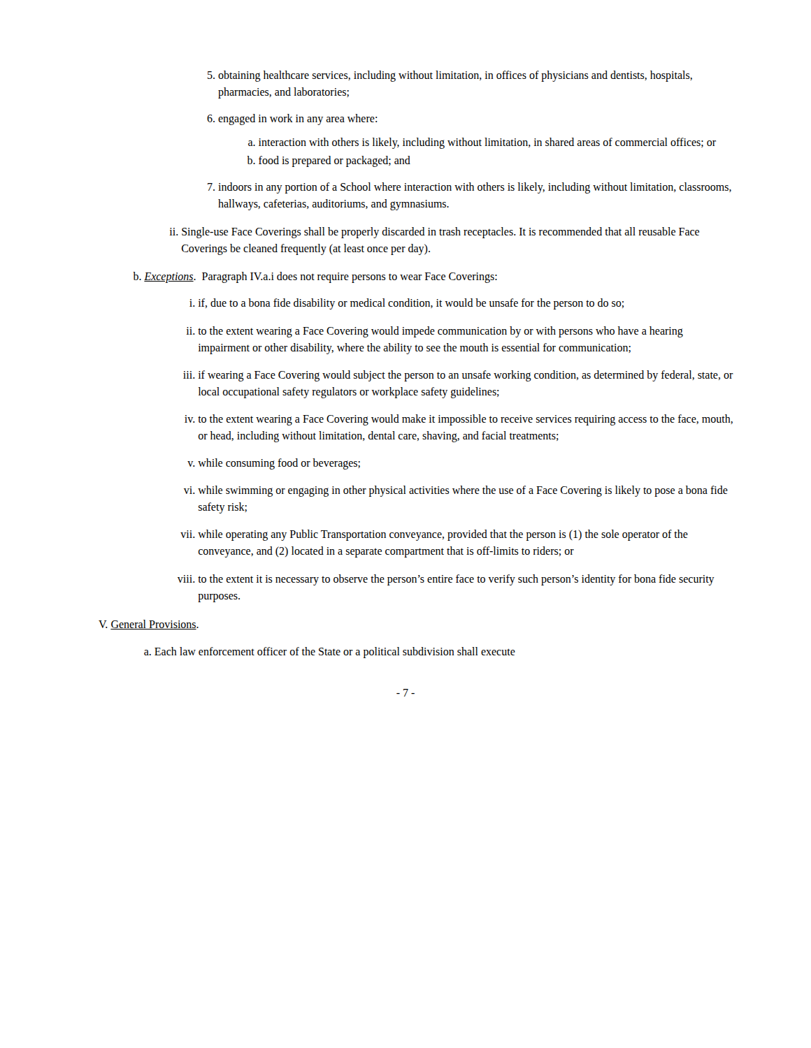obtaining healthcare services, including without limitation, in offices of physicians and dentists, hospitals, pharmacies, and laboratories;
engaged in work in any area where:
interaction with others is likely, including without limitation, in shared areas of commercial offices; or
food is prepared or packaged; and
indoors in any portion of a School where interaction with others is likely, including without limitation, classrooms, hallways, cafeterias, auditoriums, and gymnasiums.
Single-use Face Coverings shall be properly discarded in trash receptacles. It is recommended that all reusable Face Coverings be cleaned frequently (at least once per day).
Exceptions. Paragraph IV.a.i does not require persons to wear Face Coverings:
if, due to a bona fide disability or medical condition, it would be unsafe for the person to do so;
to the extent wearing a Face Covering would impede communication by or with persons who have a hearing impairment or other disability, where the ability to see the mouth is essential for communication;
if wearing a Face Covering would subject the person to an unsafe working condition, as determined by federal, state, or local occupational safety regulators or workplace safety guidelines;
to the extent wearing a Face Covering would make it impossible to receive services requiring access to the face, mouth, or head, including without limitation, dental care, shaving, and facial treatments;
while consuming food or beverages;
while swimming or engaging in other physical activities where the use of a Face Covering is likely to pose a bona fide safety risk;
while operating any Public Transportation conveyance, provided that the person is (1) the sole operator of the conveyance, and (2) located in a separate compartment that is off-limits to riders; or
to the extent it is necessary to observe the person’s entire face to verify such person’s identity for bona fide security purposes.
General Provisions.
Each law enforcement officer of the State or a political subdivision shall execute
- 7 -